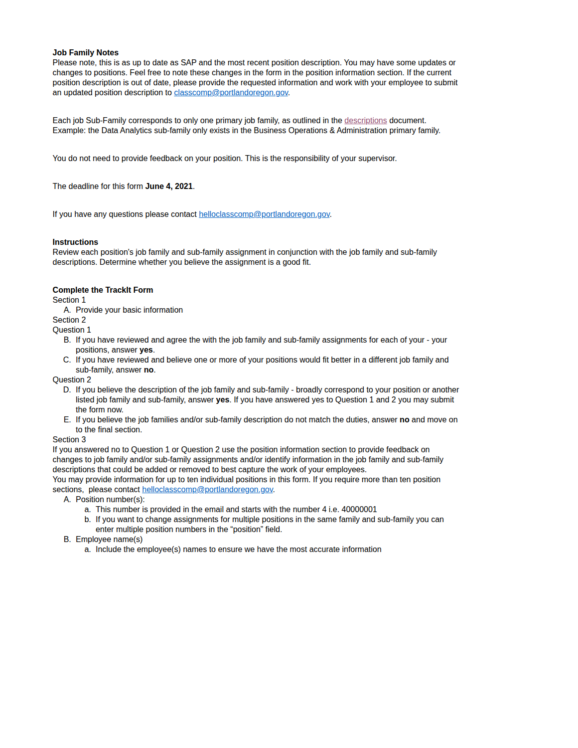Job Family Notes
Please note, this is as up to date as SAP and the most recent position description. You may have some updates or changes to positions. Feel free to note these changes in the form in the position information section. If the current position description is out of date, please provide the requested information and work with your employee to submit an updated position description to classcomp@portlandoregon.gov.
Each job Sub-Family corresponds to only one primary job family, as outlined in the descriptions document. Example: the Data Analytics sub-family only exists in the Business Operations & Administration primary family.
You do not need to provide feedback on your position. This is the responsibility of your supervisor.
The deadline for this form June 4, 2021.
If you have any questions please contact helloclasscomp@portlandoregon.gov.
Instructions
Review each position's job family and sub-family assignment in conjunction with the job family and sub-family descriptions. Determine whether you believe the assignment is a good fit.
Complete the TrackIt Form
Section 1
Provide your basic information
Section 2
Question 1
If you have reviewed and agree the with the job family and sub-family assignments for each of your - your positions, answer yes.
If you have reviewed and believe one or more of your positions would fit better in a different job family and sub-family, answer no.
Question 2
If you believe the description of the job family and sub-family - broadly correspond to your position or another listed job family and sub-family, answer yes. If you have answered yes to Question 1 and 2 you may submit the form now.
If you believe the job families and/or sub-family description do not match the duties, answer no and move on to the final section.
Section 3
If you answered no to Question 1 or Question 2 use the position information section to provide feedback on changes to job family and/or sub-family assignments and/or identify information in the job family and sub-family descriptions that could be added or removed to best capture the work of your employees.
You may provide information for up to ten individual positions in this form. If you require more than ten position sections, please contact helloclasscomp@portlandoregon.gov.
Position number(s):
This number is provided in the email and starts with the number 4 i.e. 40000001
If you want to change assignments for multiple positions in the same family and sub-family you can enter multiple position numbers in the “position” field.
Employee name(s)
Include the employee(s) names to ensure we have the most accurate information